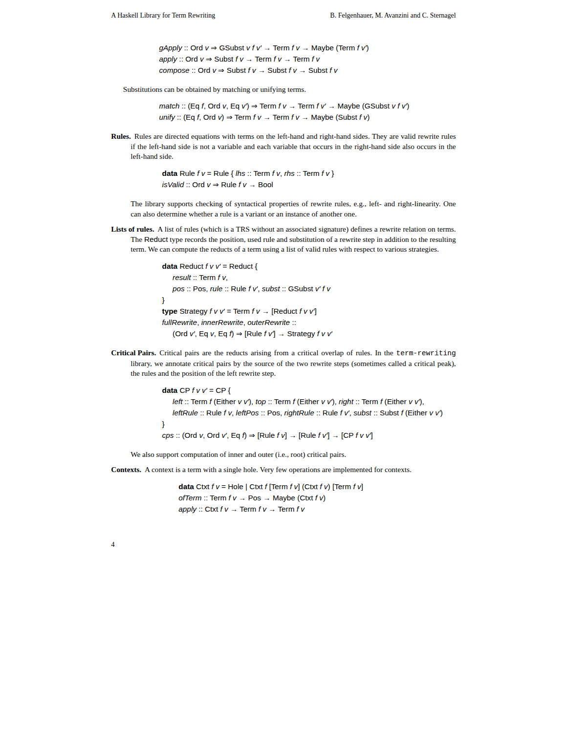A Haskell Library for Term Rewriting B. Felgenhauer, M. Avanzini and C. Sternagel
gApply :: Ord v ⇒ GSubst v f v′ → Term f v → Maybe (Term f v′)
apply :: Ord v ⇒ Subst f v → Term f v → Term f v
compose :: Ord v ⇒ Subst f v → Subst f v → Subst f v
Substitutions can be obtained by matching or unifying terms.
match :: (Eq f, Ord v, Eq v′) ⇒ Term f v → Term f v′ → Maybe (GSubst v f v′)
unify :: (Eq f, Ord v) ⇒ Term f v → Term f v → Maybe (Subst f v)
Rules.
Rules are directed equations with terms on the left-hand and right-hand sides. They are valid rewrite rules if the left-hand side is not a variable and each variable that occurs in the right-hand side also occurs in the left-hand side.
data Rule f v = Rule { lhs :: Term f v, rhs :: Term f v }
isValid :: Ord v ⇒ Rule f v → Bool
The library supports checking of syntactical properties of rewrite rules, e.g., left- and right-linearity. One can also determine whether a rule is a variant or an instance of another one.
Lists of rules.
A list of rules (which is a TRS without an associated signature) defines a rewrite relation on terms. The Reduct type records the position, used rule and substitution of a rewrite step in addition to the resulting term. We can compute the reducts of a term using a list of valid rules with respect to various strategies.
data Reduct f v v′ = Reduct {
result :: Term f v,
pos :: Pos, rule :: Rule f v′, subst :: GSubst v′ f v
}
type Strategy f v v′ = Term f v → [Reduct f v v′]
fullRewrite, innerRewrite, outerRewrite ::
(Ord v′, Eq v, Eq f) ⇒ [Rule f v′] → Strategy f v v′
Critical Pairs.
Critical pairs are the reducts arising from a critical overlap of rules. In the term-rewriting library, we annotate critical pairs by the source of the two rewrite steps (sometimes called a critical peak), the rules and the position of the left rewrite step.
data CP f v v′ = CP {
left :: Term f (Either v v′), top :: Term f (Either v v′), right :: Term f (Either v v′),
leftRule :: Rule f v, leftPos :: Pos, rightRule :: Rule f v′, subst :: Subst f (Either v v′)
}
cps :: (Ord v, Ord v′, Eq f) ⇒ [Rule f v] → [Rule f v′] → [CP f v v′]
We also support computation of inner and outer (i.e., root) critical pairs.
Contexts.
A context is a term with a single hole. Very few operations are implemented for contexts.
data Ctxt f v = Hole | Ctxt f [Term f v] (Ctxt f v) [Term f v]
ofTerm :: Term f v → Pos → Maybe (Ctxt f v)
apply :: Ctxt f v → Term f v → Term f v
4